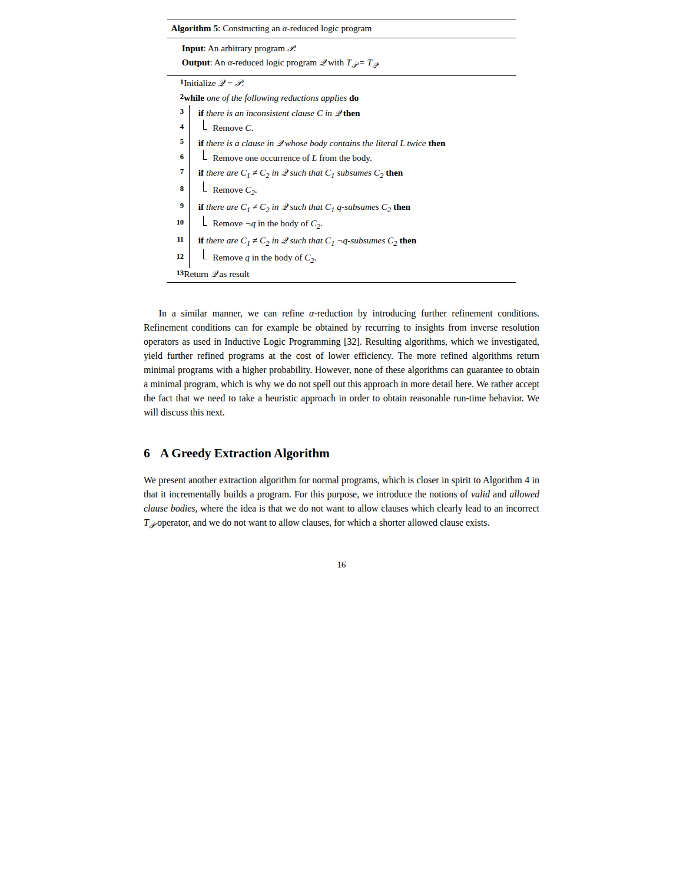Algorithm 5: Constructing an α-reduced logic program
Input: An arbitrary program 𝒫.
Output: An α-reduced logic program 𝒬 with T𝒫 = T𝒬.
| 1 | Initialize 𝒬 = 𝒫 . |
| 2 | while one of the following reductions applies do |
| 3 | if there is an inconsistent clause C in 𝒬 then |
| 4 | Remove C . |
| 5 | if there is a clause in 𝒬 whose body contains the literal L twice then |
| 6 | Remove one occurrence of L from the body. |
| 7 | if there are C 1 ≠ C 2 in 𝒬 such that C 1 subsumes C 2 then |
| 8 | Remove C 2 . |
| 9 | if there are C 1 ≠ C 2 in 𝒬 such that C 1 q -subsumes C 2 then |
| 10 | Remove ¬q in the body of C 2 . |
| 11 | if there are C 1 ≠ C 2 in 𝒬 such that C 1 ¬q -subsumes C 2 then |
| 12 | Remove q in the body of C 2 . |
| 13 | Return 𝒬 as result |
In a similar manner, we can refine α-reduction by introducing further refinement conditions. Refinement conditions can for example be obtained by recurring to insights from inverse resolution operators as used in Inductive Logic Programming [32]. Resulting algorithms, which we investigated, yield further refined programs at the cost of lower efficiency. The more refined algorithms return minimal programs with a higher probability. However, none of these algorithms can guarantee to obtain a minimal program, which is why we do not spell out this approach in more detail here. We rather accept the fact that we need to take a heuristic approach in order to obtain reasonable run-time behavior. We will discuss this next.
6 A Greedy Extraction Algorithm
We present another extraction algorithm for normal programs, which is closer in spirit to Algorithm 4 in that it incrementally builds a program. For this purpose, we introduce the notions of valid and allowed clause bodies, where the idea is that we do not want to allow clauses which clearly lead to an incorrect T𝒫 operator, and we do not want to allow clauses, for which a shorter allowed clause exists.
16